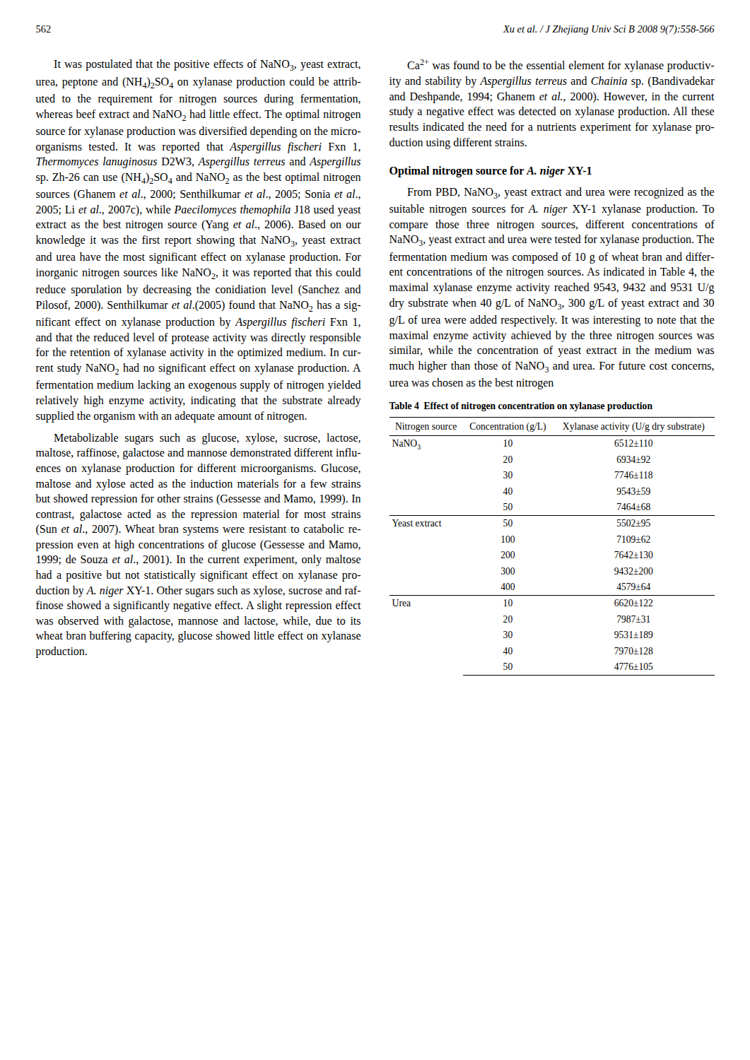562 Xu et al. / J Zhejiang Univ Sci B 2008 9(7):558-566
It was postulated that the positive effects of NaNO3, yeast extract, urea, peptone and (NH4)2SO4 on xylanase production could be attributed to the requirement for nitrogen sources during fermentation, whereas beef extract and NaNO2 had little effect. The optimal nitrogen source for xylanase production was diversified depending on the microorganisms tested. It was reported that Aspergillus fischeri Fxn 1, Thermomyces lanuginosus D2W3, Aspergillus terreus and Aspergillus sp. Zh-26 can use (NH4)2SO4 and NaNO2 as the best optimal nitrogen sources (Ghanem et al., 2000; Senthilkumar et al., 2005; Sonia et al., 2005; Li et al., 2007c), while Paecilomyces themophila J18 used yeast extract as the best nitrogen source (Yang et al., 2006). Based on our knowledge it was the first report showing that NaNO3, yeast extract and urea have the most significant effect on xylanase production. For inorganic nitrogen sources like NaNO2, it was reported that this could reduce sporulation by decreasing the conidiation level (Sanchez and Pilosof, 2000). Senthilkumar et al.(2005) found that NaNO2 has a significant effect on xylanase production by Aspergillus fischeri Fxn 1, and that the reduced level of protease activity was directly responsible for the retention of xylanase activity in the optimized medium. In current study NaNO2 had no significant effect on xylanase production. A fermentation medium lacking an exogenous supply of nitrogen yielded relatively high enzyme activity, indicating that the substrate already supplied the organism with an adequate amount of nitrogen.
Metabolizable sugars such as glucose, xylose, sucrose, lactose, maltose, raffinose, galactose and mannose demonstrated different influences on xylanase production for different microorganisms. Glucose, maltose and xylose acted as the induction materials for a few strains but showed repression for other strains (Gessesse and Mamo, 1999). In contrast, galactose acted as the repression material for most strains (Sun et al., 2007). Wheat bran systems were resistant to catabolic repression even at high concentrations of glucose (Gessesse and Mamo, 1999; de Souza et al., 2001). In the current experiment, only maltose had a positive but not statistically significant effect on xylanase production by A. niger XY-1. Other sugars such as xylose, sucrose and raffinose showed a significantly negative effect. A slight repression effect was observed with galactose, mannose and lactose, while, due to its wheat bran buffering capacity, glucose showed little effect on xylanase production.
Ca2+ was found to be the essential element for xylanase productivity and stability by Aspergillus terreus and Chainia sp. (Bandivadekar and Deshpande, 1994; Ghanem et al., 2000). However, in the current study a negative effect was detected on xylanase production. All these results indicated the need for a nutrients experiment for xylanase production using different strains.
Optimal nitrogen source for A. niger XY-1
From PBD, NaNO3, yeast extract and urea were recognized as the suitable nitrogen sources for A. niger XY-1 xylanase production. To compare those three nitrogen sources, different concentrations of NaNO3, yeast extract and urea were tested for xylanase production. The fermentation medium was composed of 10 g of wheat bran and different concentrations of the nitrogen sources. As indicated in Table 4, the maximal xylanase enzyme activity reached 9543, 9432 and 9531 U/g dry substrate when 40 g/L of NaNO3, 300 g/L of yeast extract and 30 g/L of urea were added respectively. It was interesting to note that the maximal enzyme activity achieved by the three nitrogen sources was similar, while the concentration of yeast extract in the medium was much higher than those of NaNO3 and urea. For future cost concerns, urea was chosen as the best nitrogen
Table 4 Effect of nitrogen concentration on xylanase production
| Nitrogen source | Concentration (g/L) | Xylanase activity (U/g dry substrate) |
| --- | --- | --- |
| NaNO 3 | 10 | 6512±110 |
| 20 | 6934±92 |
| 30 | 7746±118 |
| 40 | 9543±59 |
| 50 | 7464±68 |
| Yeast extract | 50 | 5502±95 |
| 100 | 7109±62 |
| 200 | 7642±130 |
| 300 | 9432±200 |
| 400 | 4579±64 |
| Urea | 10 | 6620±122 |
| 20 | 7987±31 |
| 30 | 9531±189 |
| 40 | 7970±128 |
| 50 | 4776±105 |